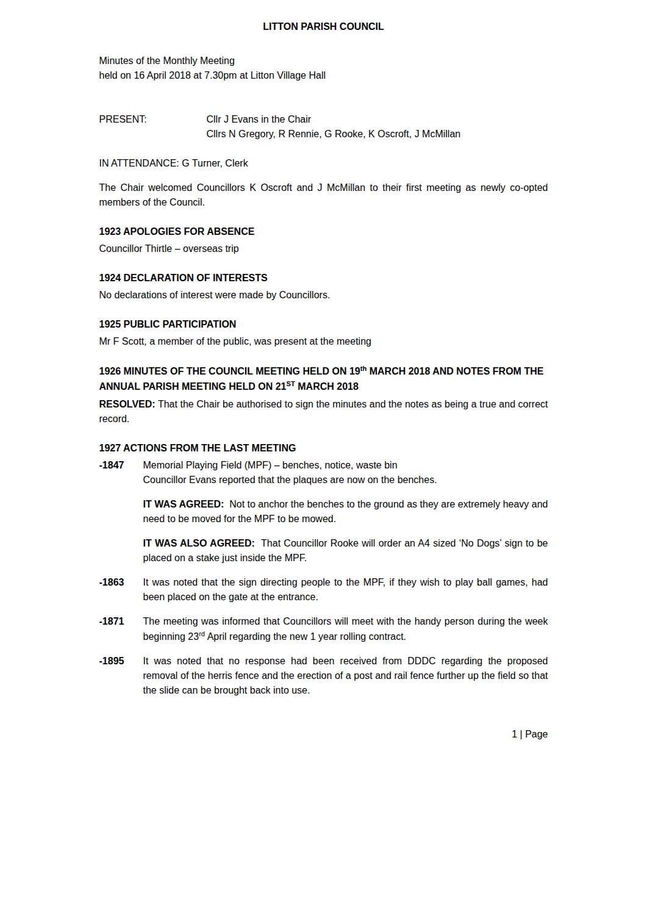LITTON PARISH COUNCIL
Minutes of the Monthly Meeting
held on 16 April 2018 at 7.30pm at Litton Village Hall
PRESENT:
Cllr J Evans in the Chair
Cllrs N Gregory, R Rennie, G Rooke, K Oscroft, J McMillan
IN ATTENDANCE: G Turner, Clerk
The Chair welcomed Councillors K Oscroft and J McMillan to their first meeting as newly co-opted members of the Council.
1923 APOLOGIES FOR ABSENCE
Councillor Thirtle – overseas trip
1924 DECLARATION OF INTERESTS
No declarations of interest were made by Councillors.
1925 PUBLIC PARTICIPATION
Mr F Scott, a member of the public, was present at the meeting
1926 MINUTES OF THE COUNCIL MEETING HELD ON 19th MARCH 2018 AND NOTES FROM THE ANNUAL PARISH MEETING HELD ON 21ST MARCH 2018
RESOLVED: That the Chair be authorised to sign the minutes and the notes as being a true and correct record.
1927 ACTIONS FROM THE LAST MEETING
-1847
Memorial Playing Field (MPF) – benches, notice, waste bin
Councillor Evans reported that the plaques are now on the benches.
IT WAS AGREED: Not to anchor the benches to the ground as they are extremely heavy and need to be moved for the MPF to be mowed.
IT WAS ALSO AGREED: That Councillor Rooke will order an A4 sized ‘No Dogs’ sign to be placed on a stake just inside the MPF.
-1863
It was noted that the sign directing people to the MPF, if they wish to play ball games, had been placed on the gate at the entrance.
-1871
The meeting was informed that Councillors will meet with the handy person during the week beginning 23rd April regarding the new 1 year rolling contract.
-1895
It was noted that no response had been received from DDDC regarding the proposed removal of the herris fence and the erection of a post and rail fence further up the field so that the slide can be brought back into use.
1 | Page